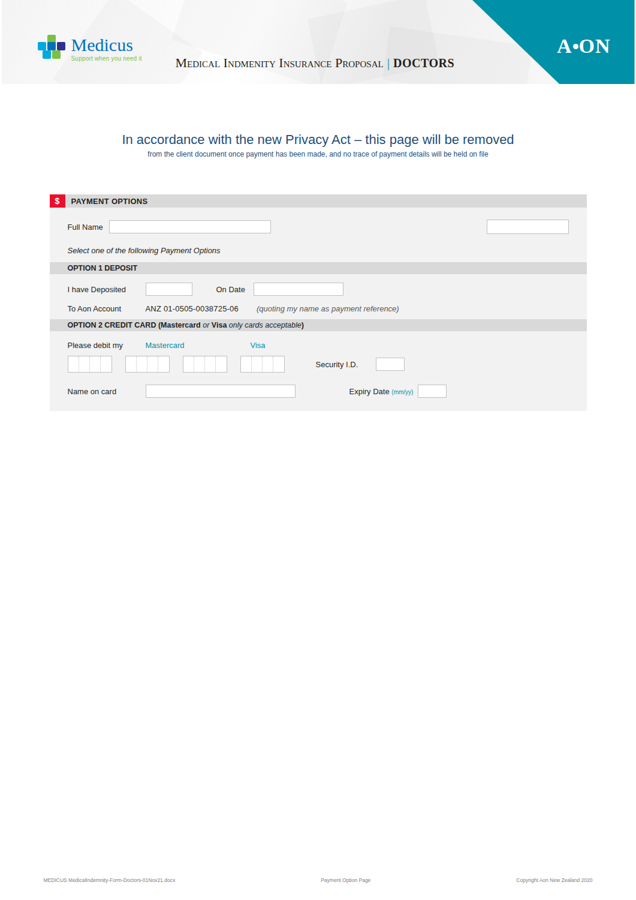Medicus
Support when you need it
Medical Indmenity Insurance Proposal|DOCTORS
A ON
In accordance with the new Privacy Act – this page will be removed
from the client document once payment has been made, and no trace of payment details will be held on file
$
PAYMENT OPTIONS
Full Name
Select one of the following Payment Options
OPTION 1 DEPOSIT
I have Deposited On Date
To Aon Account ANZ 01-0505-0038725-06 (quoting my name as payment reference)
OPTION 2 CREDIT CARD (Mastercard or Visa only cards acceptable)
Please debit my Mastercard Visa
Security I.D.
Name on card Expiry Date (mm/yy)
MEDICUS MedicalIndemnity-Form-Doctors-01Nov21.docx
Payment Option Page
Copyright Aon New Zealand 2020